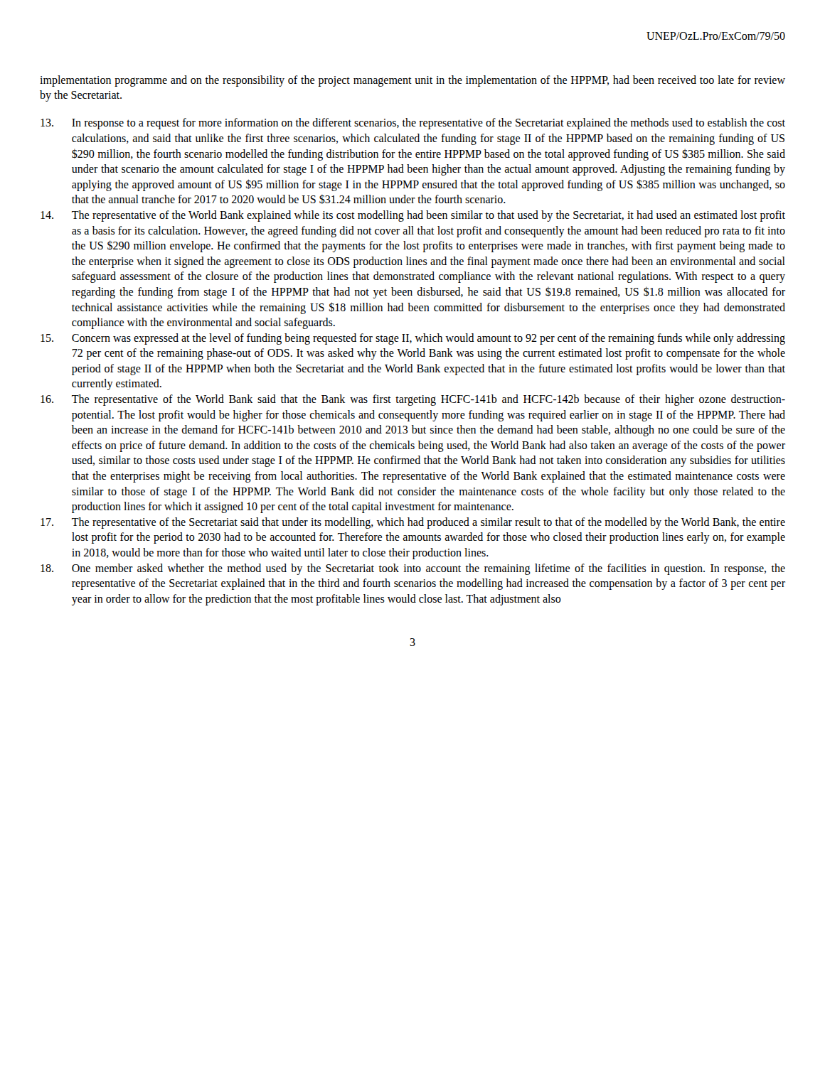UNEP/OzL.Pro/ExCom/79/50
implementation programme and on the responsibility of the project management unit in the implementation of the HPPMP, had been received too late for review by the Secretariat.
13.
In response to a request for more information on the different scenarios, the representative of the Secretariat explained the methods used to establish the cost calculations, and said that unlike the first three scenarios, which calculated the funding for stage II of the HPPMP based on the remaining funding of US $290 million, the fourth scenario modelled the funding distribution for the entire HPPMP based on the total approved funding of US $385 million. She said under that scenario the amount calculated for stage I of the HPPMP had been higher than the actual amount approved. Adjusting the remaining funding by applying the approved amount of US $95 million for stage I in the HPPMP ensured that the total approved funding of US $385 million was unchanged, so that the annual tranche for 2017 to 2020 would be US $31.24 million under the fourth scenario.
14.
The representative of the World Bank explained while its cost modelling had been similar to that used by the Secretariat, it had used an estimated lost profit as a basis for its calculation. However, the agreed funding did not cover all that lost profit and consequently the amount had been reduced pro rata to fit into the US $290 million envelope. He confirmed that the payments for the lost profits to enterprises were made in tranches, with first payment being made to the enterprise when it signed the agreement to close its ODS production lines and the final payment made once there had been an environmental and social safeguard assessment of the closure of the production lines that demonstrated compliance with the relevant national regulations. With respect to a query regarding the funding from stage I of the HPPMP that had not yet been disbursed, he said that US $19.8 remained, US $1.8 million was allocated for technical assistance activities while the remaining US $18 million had been committed for disbursement to the enterprises once they had demonstrated compliance with the environmental and social safeguards.
15.
Concern was expressed at the level of funding being requested for stage II, which would amount to 92 per cent of the remaining funds while only addressing 72 per cent of the remaining phase-out of ODS. It was asked why the World Bank was using the current estimated lost profit to compensate for the whole period of stage II of the HPPMP when both the Secretariat and the World Bank expected that in the future estimated lost profits would be lower than that currently estimated.
16.
The representative of the World Bank said that the Bank was first targeting HCFC-141b and HCFC-142b because of their higher ozone destruction-potential. The lost profit would be higher for those chemicals and consequently more funding was required earlier on in stage II of the HPPMP. There had been an increase in the demand for HCFC-141b between 2010 and 2013 but since then the demand had been stable, although no one could be sure of the effects on price of future demand. In addition to the costs of the chemicals being used, the World Bank had also taken an average of the costs of the power used, similar to those costs used under stage I of the HPPMP. He confirmed that the World Bank had not taken into consideration any subsidies for utilities that the enterprises might be receiving from local authorities. The representative of the World Bank explained that the estimated maintenance costs were similar to those of stage I of the HPPMP. The World Bank did not consider the maintenance costs of the whole facility but only those related to the production lines for which it assigned 10 per cent of the total capital investment for maintenance.
17.
The representative of the Secretariat said that under its modelling, which had produced a similar result to that of the modelled by the World Bank, the entire lost profit for the period to 2030 had to be accounted for. Therefore the amounts awarded for those who closed their production lines early on, for example in 2018, would be more than for those who waited until later to close their production lines.
18.
One member asked whether the method used by the Secretariat took into account the remaining lifetime of the facilities in question. In response, the representative of the Secretariat explained that in the third and fourth scenarios the modelling had increased the compensation by a factor of 3 per cent per year in order to allow for the prediction that the most profitable lines would close last. That adjustment also
3